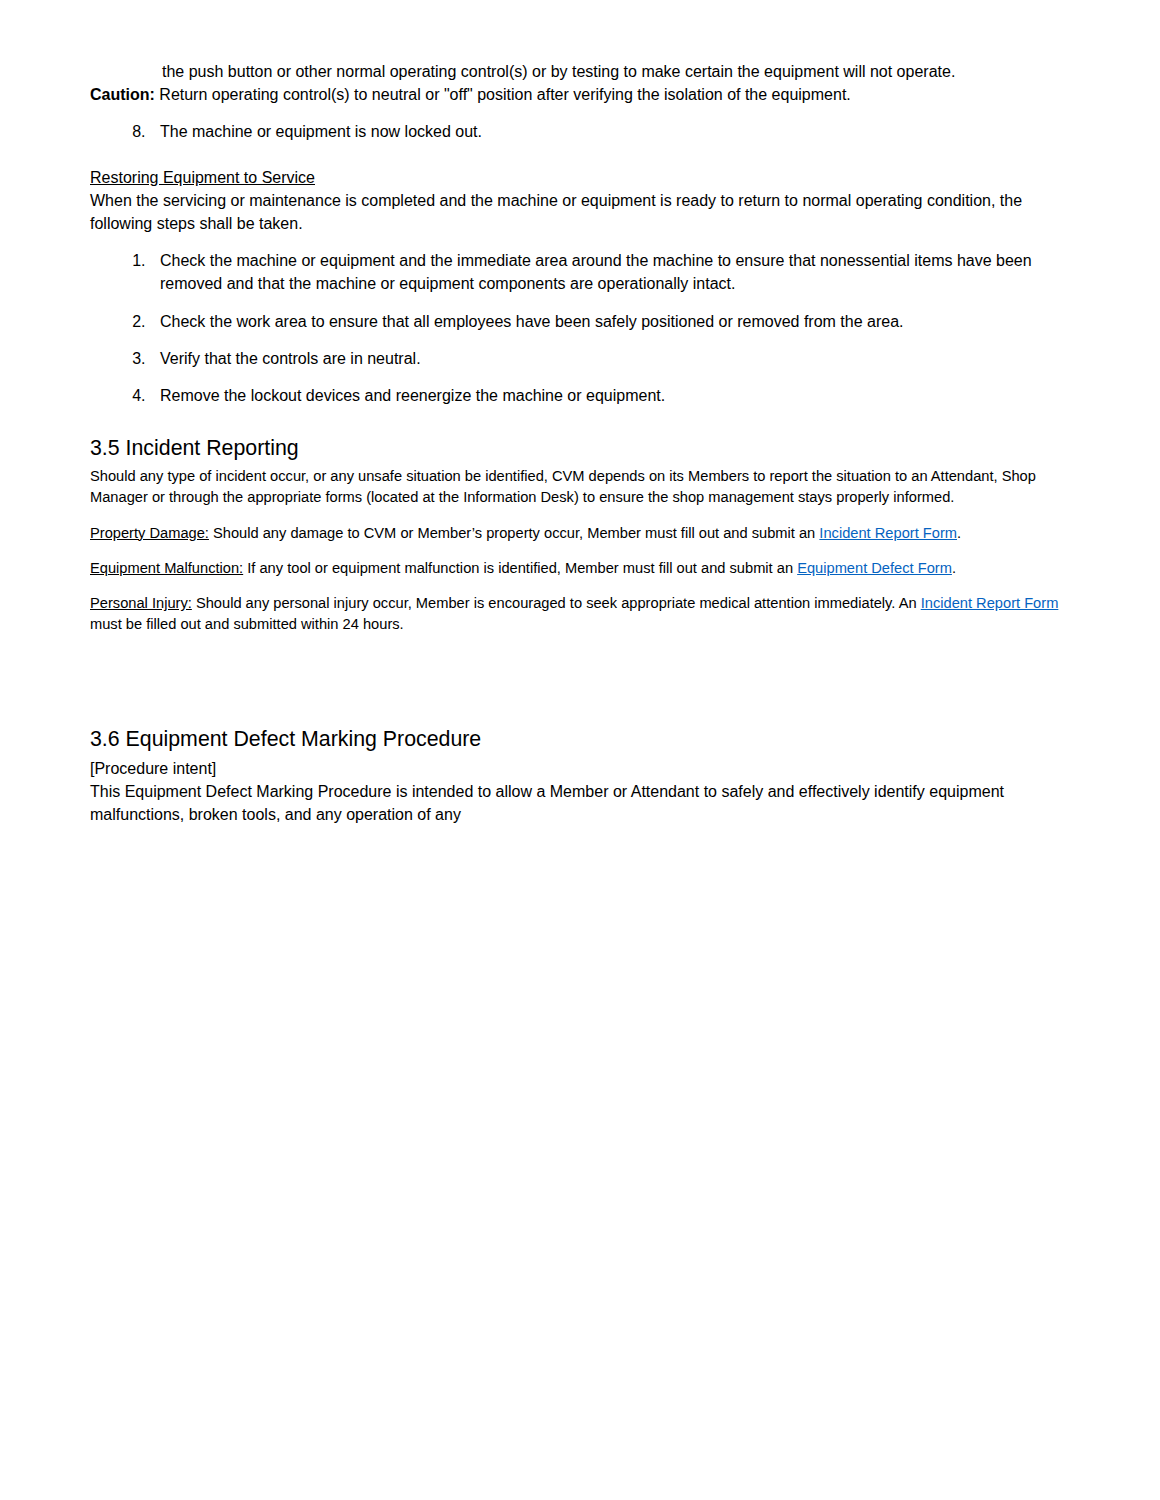the push button or other normal operating control(s) or by testing to make certain the equipment will not operate.
Caution: Return operating control(s) to neutral or "off" position after verifying the isolation of the equipment.
The machine or equipment is now locked out.
Restoring Equipment to Service
When the servicing or maintenance is completed and the machine or equipment is ready to return to normal operating condition, the following steps shall be taken.
Check the machine or equipment and the immediate area around the machine to ensure that nonessential items have been removed and that the machine or equipment components are operationally intact.
Check the work area to ensure that all employees have been safely positioned or removed from the area.
Verify that the controls are in neutral.
Remove the lockout devices and reenergize the machine or equipment.
3.5 Incident Reporting
Should any type of incident occur, or any unsafe situation be identified, CVM depends on its Members to report the situation to an Attendant, Shop Manager or through the appropriate forms (located at the Information Desk) to ensure the shop management stays properly informed.
Property Damage: Should any damage to CVM or Member’s property occur, Member must fill out and submit an Incident Report Form.
Equipment Malfunction: If any tool or equipment malfunction is identified, Member must fill out and submit an Equipment Defect Form.
Personal Injury: Should any personal injury occur, Member is encouraged to seek appropriate medical attention immediately. An Incident Report Form must be filled out and submitted within 24 hours.
3.6 Equipment Defect Marking Procedure
[Procedure intent]
This Equipment Defect Marking Procedure is intended to allow a Member or Attendant to safely and effectively identify equipment malfunctions, broken tools, and any operation of any